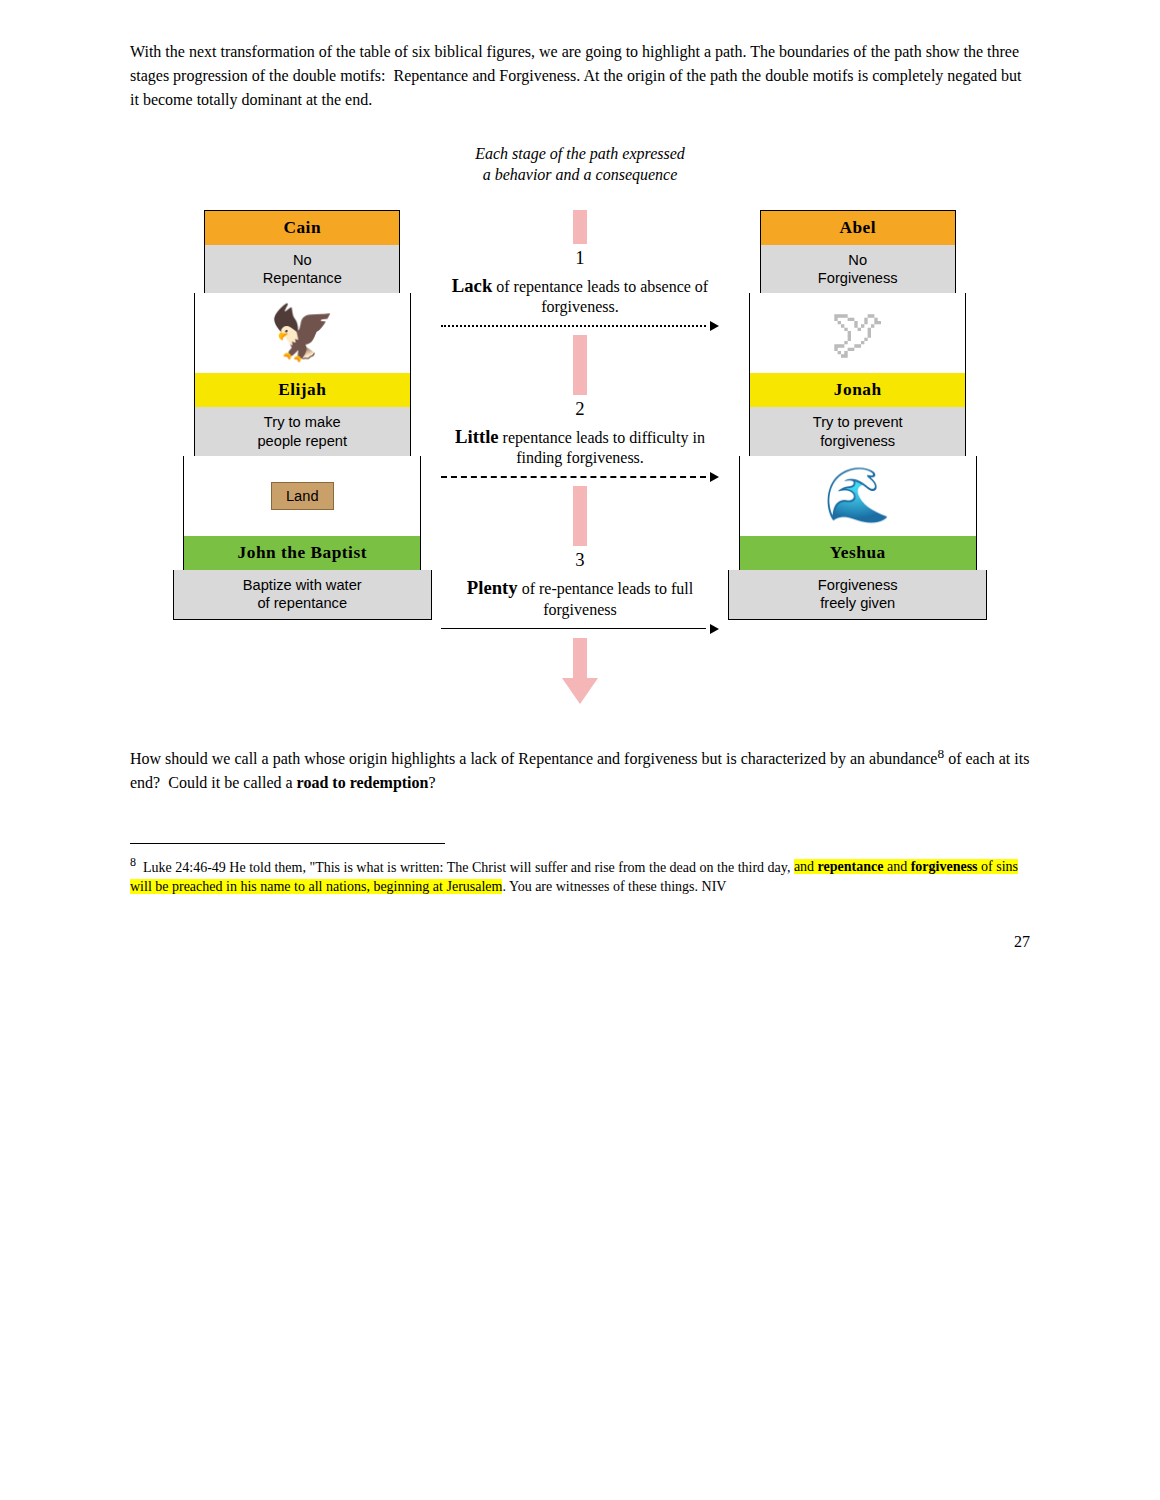With the next transformation of the table of six biblical figures, we are going to highlight a path. The boundaries of the path show the three stages progression of the double motifs: Repentance and Forgiveness. At the origin of the path the double motifs is completely negated but it become totally dominant at the end.
Each stage of the path expressed
a behavior and a consequence
Cain
No
Repentance
🦅
Elijah
Try to make
people repent
Land
John the Baptist
Baptize with water
of repentance
1
Lack of repentance leads to absence of forgiveness.
2
Little repentance leads to difficulty in finding forgiveness.
3
Plenty of re-pentance leads to full forgiveness
Abel
No
Forgiveness
🕊
Jonah
Try to prevent
forgiveness
🌊
Yeshua
Forgiveness
freely given
How should we call a path whose origin highlights a lack of Repentance and forgiveness but is characterized by an abundance8 of each at its end? Could it be called a road to redemption?
8 Luke 24:46-49 He told them, "This is what is written: The Christ will suffer and rise from the dead on the third day, and repentance and forgiveness of sins will be preached in his name to all nations, beginning at Jerusalem. You are witnesses of these things. NIV
27